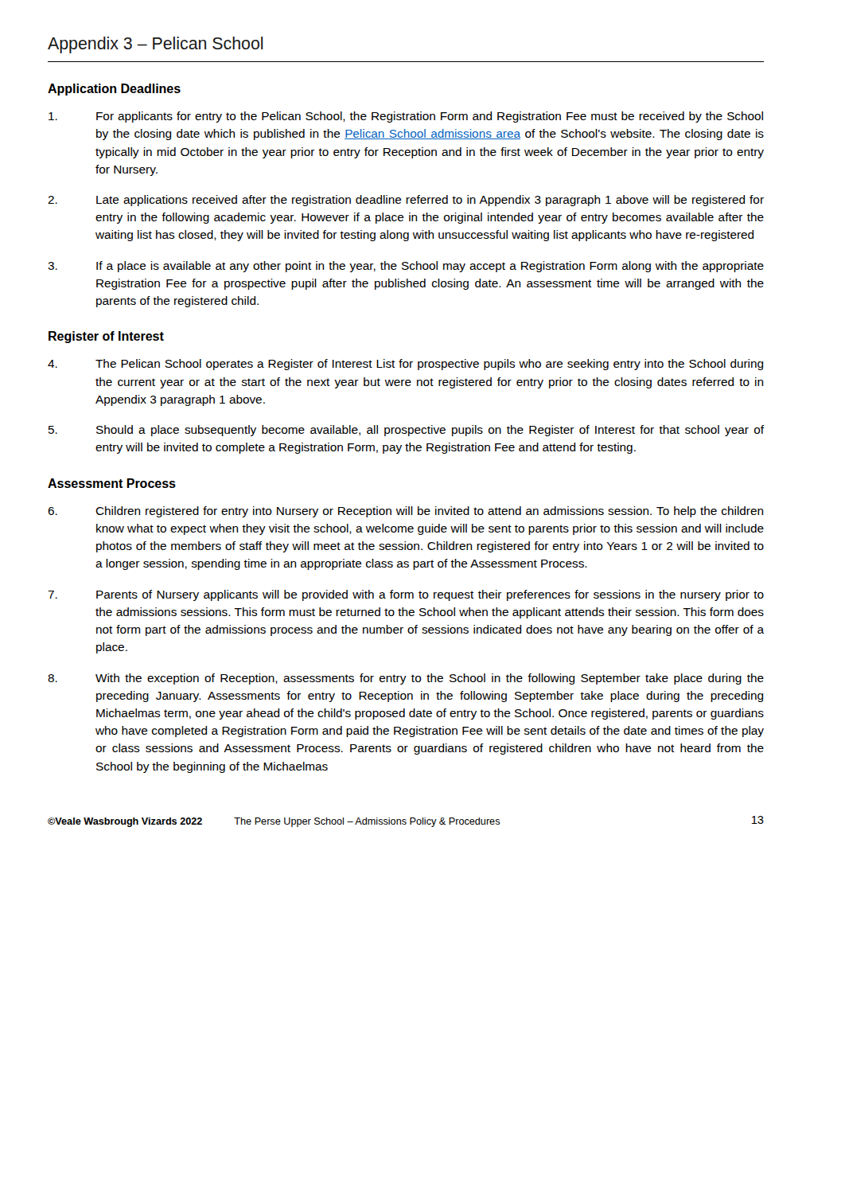Appendix 3 – Pelican School
Application Deadlines
For applicants for entry to the Pelican School, the Registration Form and Registration Fee must be received by the School by the closing date which is published in the Pelican School admissions area of the School's website. The closing date is typically in mid October in the year prior to entry for Reception and in the first week of December in the year prior to entry for Nursery.
Late applications received after the registration deadline referred to in Appendix 3 paragraph 1 above will be registered for entry in the following academic year. However if a place in the original intended year of entry becomes available after the waiting list has closed, they will be invited for testing along with unsuccessful waiting list applicants who have re-registered
If a place is available at any other point in the year, the School may accept a Registration Form along with the appropriate Registration Fee for a prospective pupil after the published closing date. An assessment time will be arranged with the parents of the registered child.
Register of Interest
The Pelican School operates a Register of Interest List for prospective pupils who are seeking entry into the School during the current year or at the start of the next year but were not registered for entry prior to the closing dates referred to in Appendix 3 paragraph 1 above.
Should a place subsequently become available, all prospective pupils on the Register of Interest for that school year of entry will be invited to complete a Registration Form, pay the Registration Fee and attend for testing.
Assessment Process
Children registered for entry into Nursery or Reception will be invited to attend an admissions session. To help the children know what to expect when they visit the school, a welcome guide will be sent to parents prior to this session and will include photos of the members of staff they will meet at the session. Children registered for entry into Years 1 or 2 will be invited to a longer session, spending time in an appropriate class as part of the Assessment Process.
Parents of Nursery applicants will be provided with a form to request their preferences for sessions in the nursery prior to the admissions sessions. This form must be returned to the School when the applicant attends their session. This form does not form part of the admissions process and the number of sessions indicated does not have any bearing on the offer of a place.
With the exception of Reception, assessments for entry to the School in the following September take place during the preceding January. Assessments for entry to Reception in the following September take place during the preceding Michaelmas term, one year ahead of the child's proposed date of entry to the School. Once registered, parents or guardians who have completed a Registration Form and paid the Registration Fee will be sent details of the date and times of the play or class sessions and Assessment Process. Parents or guardians of registered children who have not heard from the School by the beginning of the Michaelmas
©Veale Wasbrough Vizards 2022 The Perse Upper School – Admissions Policy & Procedures
13